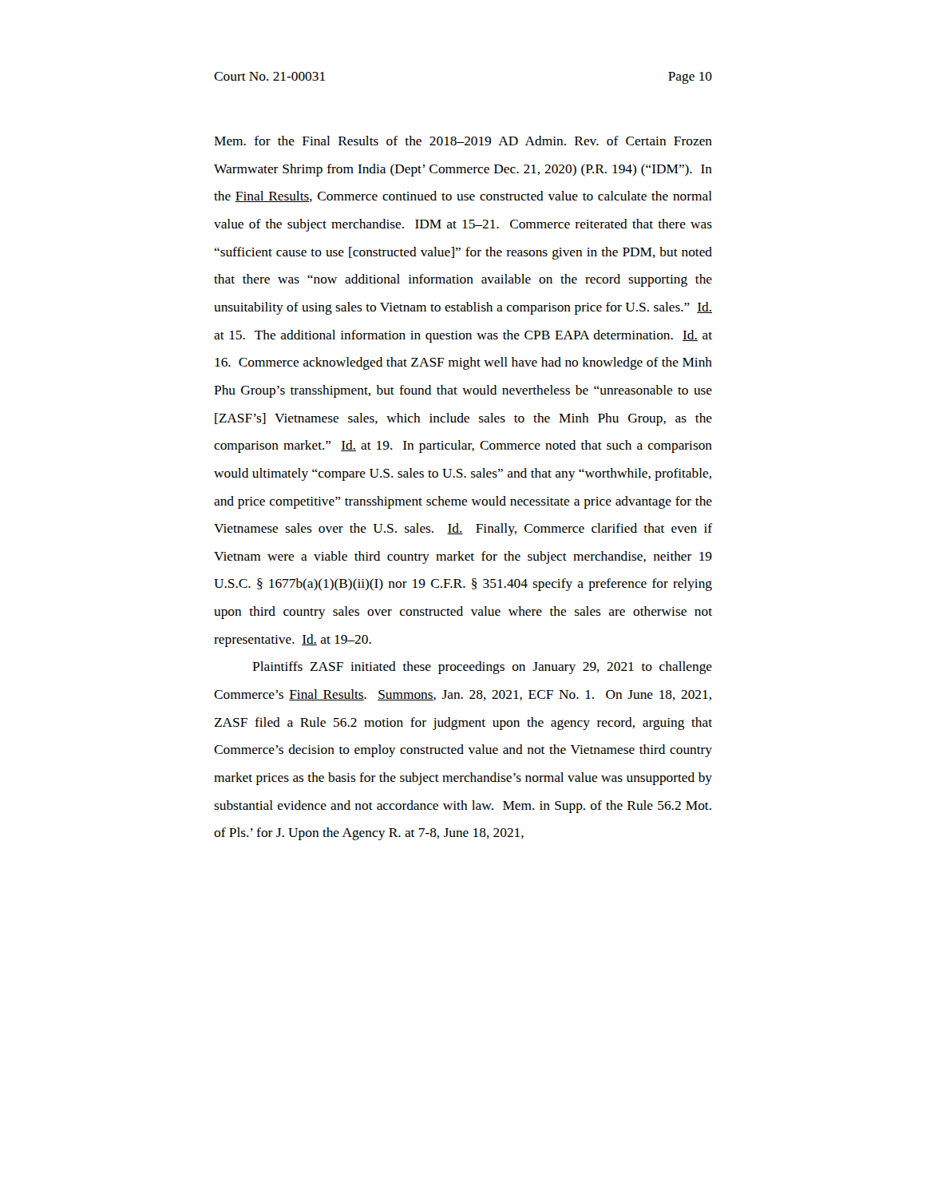Court No. 21-00031
Page 10
Mem. for the Final Results of the 2018–2019 AD Admin. Rev. of Certain Frozen Warmwater Shrimp from India (Dept’ Commerce Dec. 21, 2020) (P.R. 194) (“IDM”). In the Final Results, Commerce continued to use constructed value to calculate the normal value of the subject merchandise. IDM at 15–21. Commerce reiterated that there was “sufficient cause to use [constructed value]” for the reasons given in the PDM, but noted that there was “now additional information available on the record supporting the unsuitability of using sales to Vietnam to establish a comparison price for U.S. sales.” Id. at 15. The additional information in question was the CPB EAPA determination. Id. at 16. Commerce acknowledged that ZASF might well have had no knowledge of the Minh Phu Group’s transshipment, but found that would nevertheless be “unreasonable to use [ZASF’s] Vietnamese sales, which include sales to the Minh Phu Group, as the comparison market.” Id. at 19. In particular, Commerce noted that such a comparison would ultimately “compare U.S. sales to U.S. sales” and that any “worthwhile, profitable, and price competitive” transshipment scheme would necessitate a price advantage for the Vietnamese sales over the U.S. sales. Id. Finally, Commerce clarified that even if Vietnam were a viable third country market for the subject merchandise, neither 19 U.S.C. § 1677b(a)(1)(B)(ii)(I) nor 19 C.F.R. § 351.404 specify a preference for relying upon third country sales over constructed value where the sales are otherwise not representative. Id. at 19–20.
Plaintiffs ZASF initiated these proceedings on January 29, 2021 to challenge Commerce’s Final Results. Summons, Jan. 28, 2021, ECF No. 1. On June 18, 2021, ZASF filed a Rule 56.2 motion for judgment upon the agency record, arguing that Commerce’s decision to employ constructed value and not the Vietnamese third country market prices as the basis for the subject merchandise’s normal value was unsupported by substantial evidence and not accordance with law. Mem. in Supp. of the Rule 56.2 Mot. of Pls.’ for J. Upon the Agency R. at 7-8, June 18, 2021,